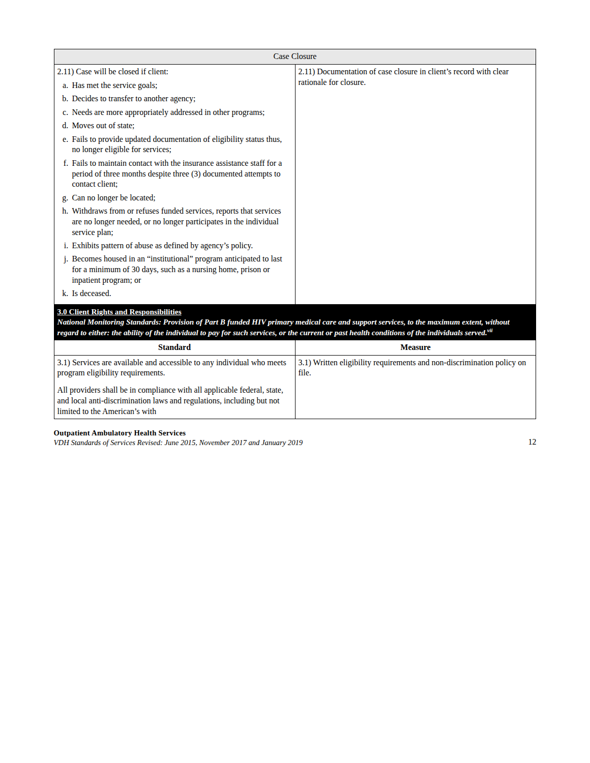| Case Closure |
| 2.11) Case will be closed if client: Has met the service goals; Decides to transfer to another agency; Needs are more appropriately addressed in other programs; Moves out of state; Fails to provide updated documentation of eligibility status thus, no longer eligible for services; Fails to maintain contact with the insurance assistance staff for a period of three months despite three (3) documented attempts to contact client; Can no longer be located; Withdraws from or refuses funded services, reports that services are no longer needed, or no longer participates in the individual service plan; Exhibits pattern of abuse as defined by agency’s policy. Becomes housed in an “institutional” program anticipated to last for a minimum of 30 days, such as a nursing home, prison or inpatient program; or Is deceased. | 2.11) Documentation of case closure in client’s record with clear rationale for closure. |
| 3.0 Client Rights and Responsibilities National Monitoring Standards: Provision of Part B funded HIV primary medical care and support services, to the maximum extent, without regard to either: the ability of the individual to pay for such services, or the current or past health conditions of the individuals served. vii |
| Standard | Measure |
| 3.1) Services are available and accessible to any individual who meets program eligibility requirements. All providers shall be in compliance with all applicable federal, state, and local anti-discrimination laws and regulations, including but not limited to the American’s with | 3.1) Written eligibility requirements and non-discrimination policy on file. |
Outpatient Ambulatory Health Services
VDH Standards of Services Revised: June 2015, November 2017 and January 2019
12